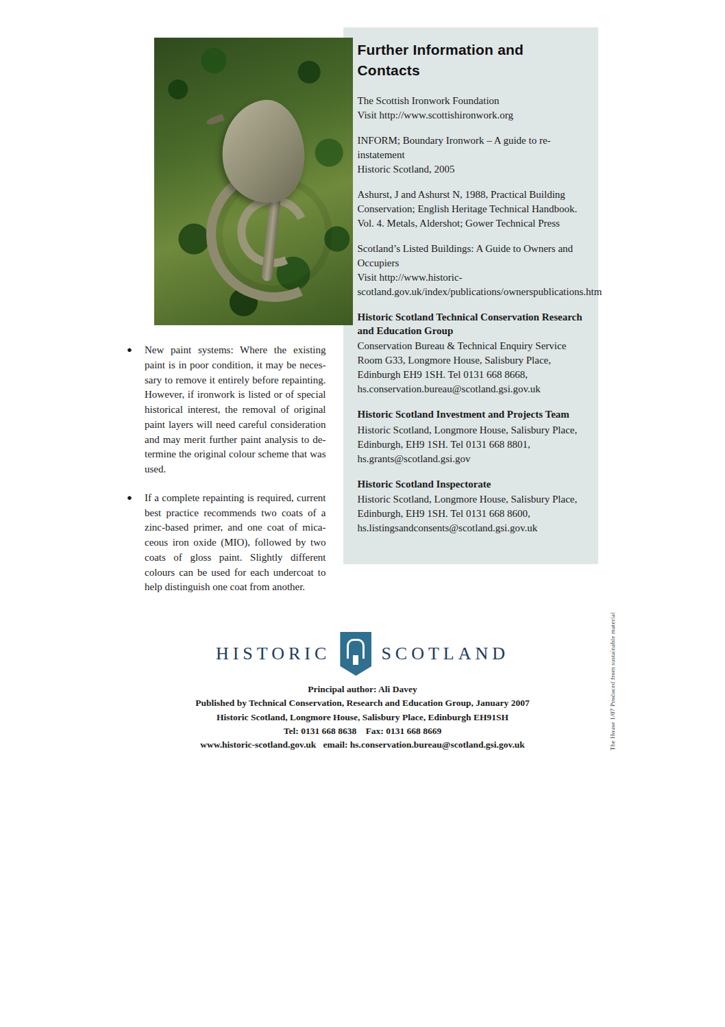New paint systems: Where the existing paint is in poor condition, it may be necessary to remove it entirely before repainting. However, if ironwork is listed or of special historical interest, the removal of original paint layers will need careful consideration and may merit further paint analysis to determine the original colour scheme that was used.
If a complete repainting is required, current best practice recommends two coats of a zinc-based primer, and one coat of micaceous iron oxide (MIO), followed by two coats of gloss paint. Slightly different colours can be used for each undercoat to help distinguish one coat from another.
Further Information and Contacts
The Scottish Ironwork Foundation
Visit http://www.scottishironwork.org
INFORM; Boundary Ironwork – A guide to re-instatement
Historic Scotland, 2005
Ashurst, J and Ashurst N, 1988, Practical Building Conservation; English Heritage Technical Handbook. Vol. 4. Metals, Aldershot; Gower Technical Press
Scotland’s Listed Buildings: A Guide to Owners and Occupiers
Visit http://www.historic-scotland.gov.uk/index/publications/ownerspublications.htm
Historic Scotland Technical Conservation Research and Education Group
Conservation Bureau & Technical Enquiry Service
Room G33, Longmore House, Salisbury Place, Edinburgh EH9 1SH. Tel 0131 668 8668,
hs.conservation.bureau@scotland.gsi.gov.uk
Historic Scotland Investment and Projects Team
Historic Scotland, Longmore House, Salisbury Place, Edinburgh, EH9 1SH. Tel 0131 668 8801,
hs.grants@scotland.gsi.gov
Historic Scotland Inspectorate
Historic Scotland, Longmore House, Salisbury Place, Edinburgh, EH9 1SH. Tel 0131 668 8600,
hs.listingsandconsents@scotland.gsi.gov.uk
HISTORIC SCOTLAND
Principal author: Ali Davey
Published by Technical Conservation, Research and Education Group, January 2007
Historic Scotland, Longmore House, Salisbury Place, Edinburgh EH91SH
Tel: 0131 668 8638 Fax: 0131 668 8669
www.historic-scotland.gov.uk email: hs.conservation.bureau@scotland.gsi.gov.uk
The House 1/07 Produced from sustainable material